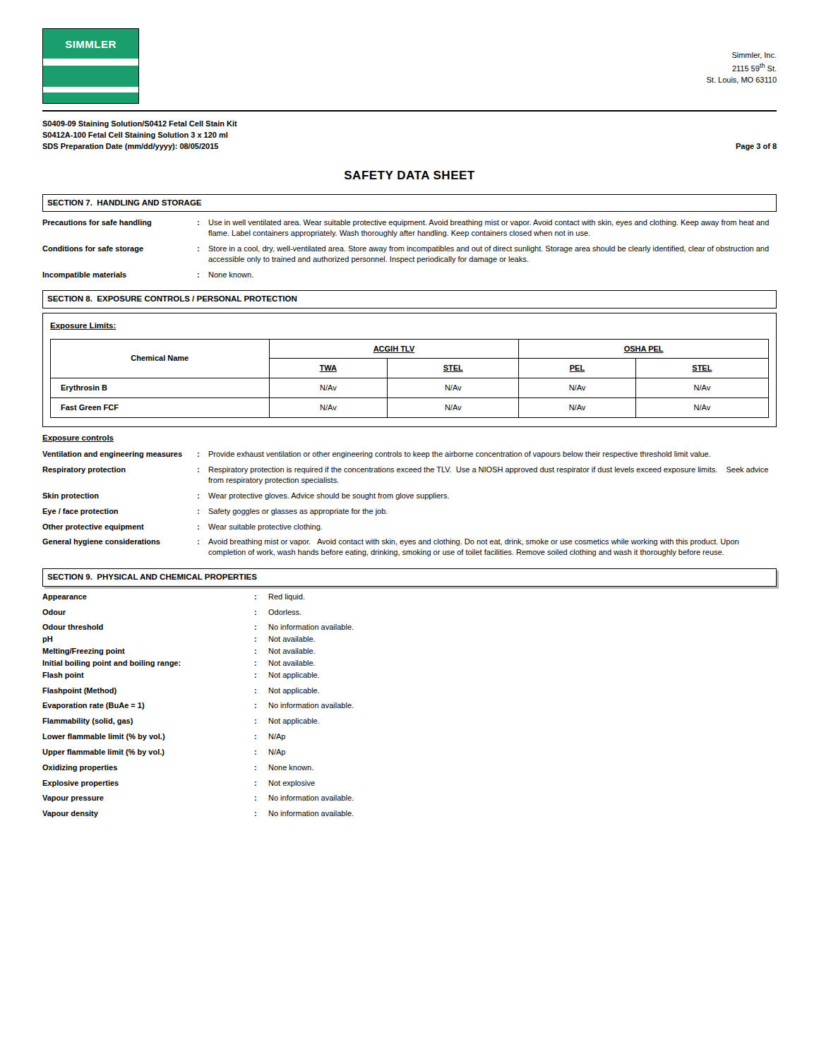SIMMLER
Simmler, Inc.
2115 59th St.
St. Louis, MO 63110
S0409-09 Staining Solution/S0412 Fetal Cell Stain Kit
S0412A-100 Fetal Cell Staining Solution 3 x 120 ml
SDS Preparation Date (mm/dd/yyyy): 08/05/2015 Page 3 of 8
SAFETY DATA SHEET
SECTION 7. HANDLING AND STORAGE
| Precautions for safe handling | : | Use in well ventilated area. Wear suitable protective equipment. Avoid breathing mist or vapor. Avoid contact with skin, eyes and clothing. Keep away from heat and flame. Label containers appropriately. Wash thoroughly after handling. Keep containers closed when not in use. |
| Conditions for safe storage | : | Store in a cool, dry, well-ventilated area. Store away from incompatibles and out of direct sunlight. Storage area should be clearly identified, clear of obstruction and accessible only to trained and authorized personnel. Inspect periodically for damage or leaks. |
| Incompatible materials | : | None known. |
SECTION 8. EXPOSURE CONTROLS / PERSONAL PROTECTION
Exposure Limits:
| Chemical Name | ACGIH TLV | OSHA PEL |
| --- | --- | --- |
| TWA | STEL | PEL | STEL |
| Erythrosin B | N/Av | N/Av | N/Av | N/Av |
| Fast Green FCF | N/Av | N/Av | N/Av | N/Av |
Exposure controls
| Ventilation and engineering measures | : | Provide exhaust ventilation or other engineering controls to keep the airborne concentration of vapours below their respective threshold limit value. |
| Respiratory protection | : | Respiratory protection is required if the concentrations exceed the TLV. Use a NIOSH approved dust respirator if dust levels exceed exposure limits. Seek advice from respiratory protection specialists. |
| Skin protection | : | Wear protective gloves. Advice should be sought from glove suppliers. |
| Eye / face protection | : | Safety goggles or glasses as appropriate for the job. |
| Other protective equipment | : | Wear suitable protective clothing. |
| General hygiene considerations | : | Avoid breathing mist or vapor. Avoid contact with skin, eyes and clothing. Do not eat, drink, smoke or use cosmetics while working with this product. Upon completion of work, wash hands before eating, drinking, smoking or use of toilet facilities. Remove soiled clothing and wash it thoroughly before reuse. |
SECTION 9. PHYSICAL AND CHEMICAL PROPERTIES
| Appearance | : | Red liquid. |
| Odour | : | Odorless. |
| Odour threshold | : | No information available. |
| pH | : | Not available. |
| Melting/Freezing point | : | Not available. |
| Initial boiling point and boiling range: | : | Not available. |
| Flash point | : | Not applicable. |
| Flashpoint (Method) | : | Not applicable. |
| Evaporation rate (BuAe = 1) | : | No information available. |
| Flammability (solid, gas) | : | Not applicable. |
| Lower flammable limit (% by vol.) | : | N/Ap |
| Upper flammable limit (% by vol.) | : | N/Ap |
| Oxidizing properties | : | None known. |
| Explosive properties | : | Not explosive |
| Vapour pressure | : | No information available. |
| Vapour density | : | No information available. |